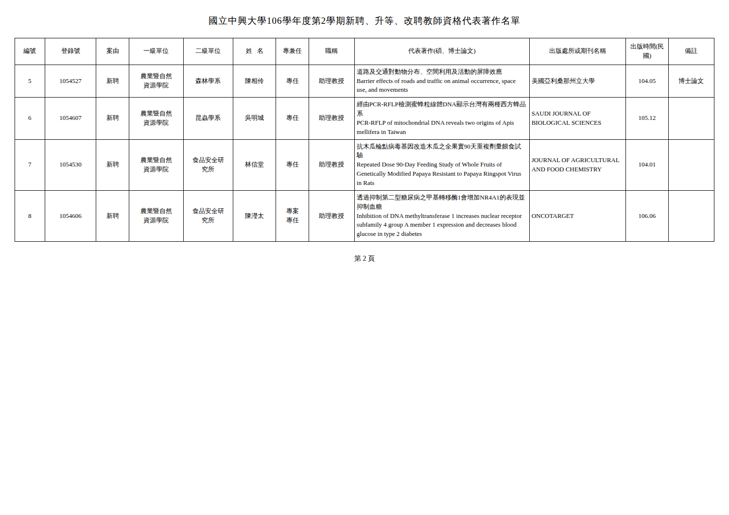國立中興大學106學年度第2學期新聘、升等、改聘教師資格代表著作名單
| 編號 | 登錄號 | 案由 | 一級單位 | 二級單位 | 姓 名 | 專兼任 | 職稱 | 代表著作(碩、博士論文) | 出版處所或期刊名稱 | 出版時間(民國) | 備註 |
| --- | --- | --- | --- | --- | --- | --- | --- | --- | --- | --- | --- |
| 5 | 1054527 | 新聘 | 農業暨自然 資源學院 | 森林學系 | 陳相伶 | 專任 | 助理教授 | 道路及交通對動物分布、空間利用及活動的屏障效應 Barrier effects of roads and traffic on animal occurrence, space use, and movements | 美國亞利桑那州立大學 | 104.05 | 博士論文 |
| 6 | 1054607 | 新聘 | 農業暨自然 資源學院 | 昆蟲學系 | 吳明城 | 專任 | 助理教授 | 經由PCR-RFLP檢測蜜蜂粒線體DNA顯示台灣有兩種西方蜂品系 PCR-RFLP of mitochondrial DNA reveals two origins of Apis mellifera in Taiwan | SAUDI JOURNAL OF BIOLOGICAL SCIENCES | 105.12 | |
| 7 | 1054530 | 新聘 | 農業暨自然 資源學院 | 食品安全研 究所 | 林信堂 | 專任 | 助理教授 | 抗木瓜輪點病毒基因改造木瓜之全果實90天重複劑量餵食試驗 Repeated Dose 90-Day Feeding Study of Whole Fruits of Genetically Modified Papaya Resistant to Papaya Ringspot Virus in Rats | JOURNAL OF AGRICULTURAL AND FOOD CHEMISTRY | 104.01 | |
| 8 | 1054606 | 新聘 | 農業暨自然 資源學院 | 食品安全研 究所 | 陳瀅太 | 專案 專任 | 助理教授 | 透過抑制第二型糖尿病之甲基轉移酶1會增加NR4A1的表現並抑制血糖 Inhibition of DNA methyltransferase 1 increases nuclear receptor subfamily 4 group A member 1 expression and decreases blood glucose in type 2 diabetes | ONCOTARGET | 106.06 | |
第 2 頁